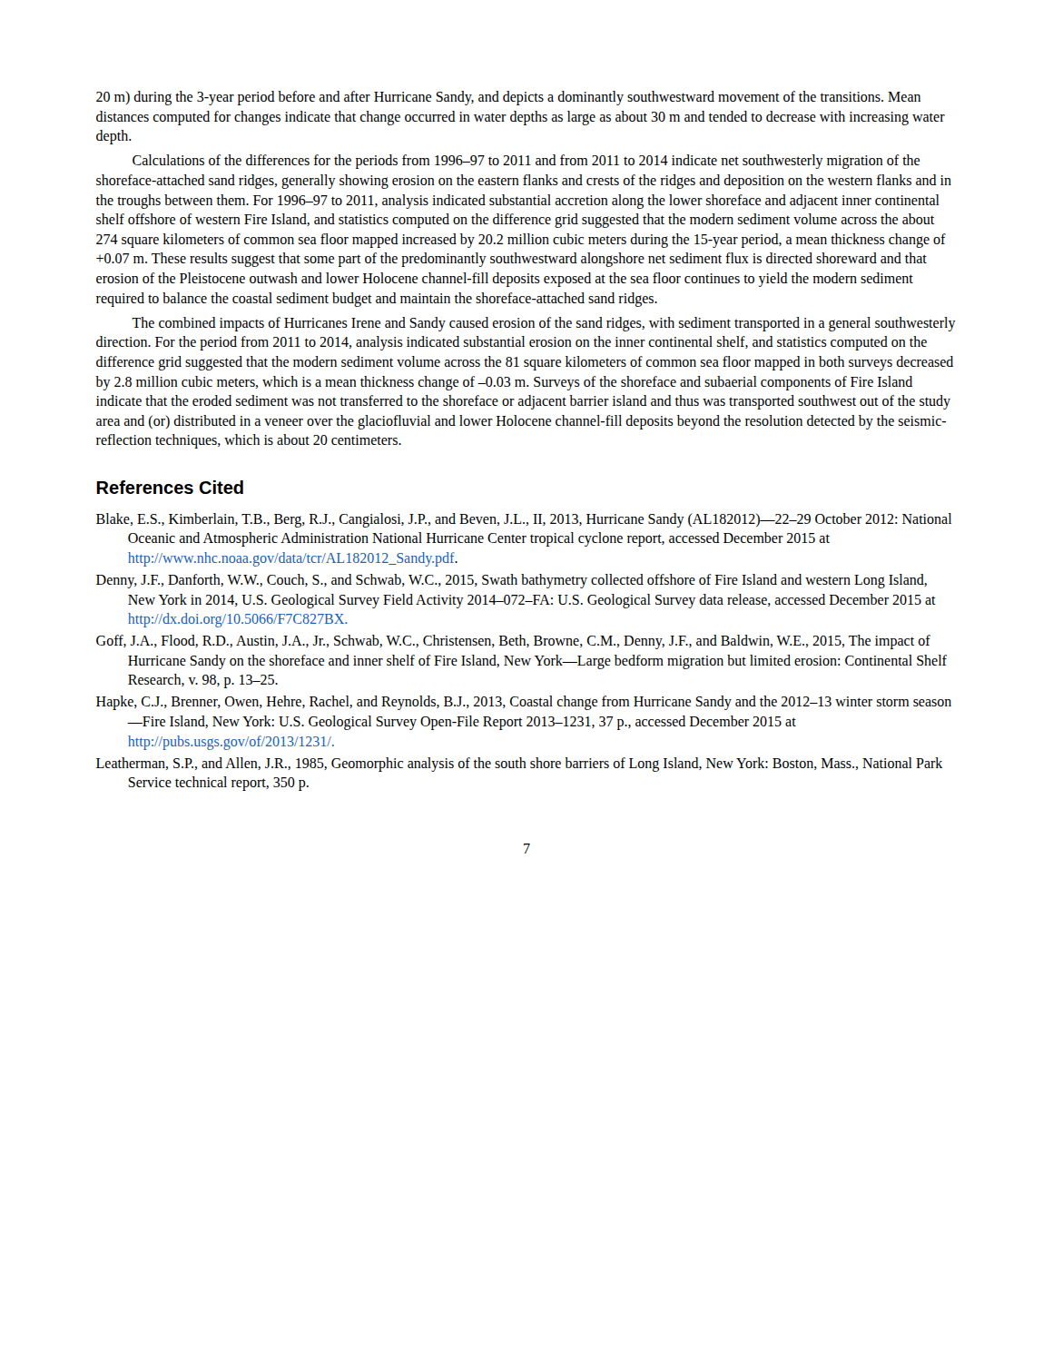20 m) during the 3-year period before and after Hurricane Sandy, and depicts a dominantly southwestward movement of the transitions. Mean distances computed for changes indicate that change occurred in water depths as large as about 30 m and tended to decrease with increasing water depth.
Calculations of the differences for the periods from 1996–97 to 2011 and from 2011 to 2014 indicate net southwesterly migration of the shoreface-attached sand ridges, generally showing erosion on the eastern flanks and crests of the ridges and deposition on the western flanks and in the troughs between them. For 1996–97 to 2011, analysis indicated substantial accretion along the lower shoreface and adjacent inner continental shelf offshore of western Fire Island, and statistics computed on the difference grid suggested that the modern sediment volume across the about 274 square kilometers of common sea floor mapped increased by 20.2 million cubic meters during the 15-year period, a mean thickness change of +0.07 m. These results suggest that some part of the predominantly southwestward alongshore net sediment flux is directed shoreward and that erosion of the Pleistocene outwash and lower Holocene channel-fill deposits exposed at the sea floor continues to yield the modern sediment required to balance the coastal sediment budget and maintain the shoreface-attached sand ridges.
The combined impacts of Hurricanes Irene and Sandy caused erosion of the sand ridges, with sediment transported in a general southwesterly direction. For the period from 2011 to 2014, analysis indicated substantial erosion on the inner continental shelf, and statistics computed on the difference grid suggested that the modern sediment volume across the 81 square kilometers of common sea floor mapped in both surveys decreased by 2.8 million cubic meters, which is a mean thickness change of –0.03 m. Surveys of the shoreface and subaerial components of Fire Island indicate that the eroded sediment was not transferred to the shoreface or adjacent barrier island and thus was transported southwest out of the study area and (or) distributed in a veneer over the glaciofluvial and lower Holocene channel-fill deposits beyond the resolution detected by the seismic-reflection techniques, which is about 20 centimeters.
References Cited
Blake, E.S., Kimberlain, T.B., Berg, R.J., Cangialosi, J.P., and Beven, J.L., II, 2013, Hurricane Sandy (AL182012)—22–29 October 2012: National Oceanic and Atmospheric Administration National Hurricane Center tropical cyclone report, accessed December 2015 at http://www.nhc.noaa.gov/data/tcr/AL182012_Sandy.pdf.
Denny, J.F., Danforth, W.W., Couch, S., and Schwab, W.C., 2015, Swath bathymetry collected offshore of Fire Island and western Long Island, New York in 2014, U.S. Geological Survey Field Activity 2014–072–FA: U.S. Geological Survey data release, accessed December 2015 at http://dx.doi.org/10.5066/F7C827BX.
Goff, J.A., Flood, R.D., Austin, J.A., Jr., Schwab, W.C., Christensen, Beth, Browne, C.M., Denny, J.F., and Baldwin, W.E., 2015, The impact of Hurricane Sandy on the shoreface and inner shelf of Fire Island, New York—Large bedform migration but limited erosion: Continental Shelf Research, v. 98, p. 13–25.
Hapke, C.J., Brenner, Owen, Hehre, Rachel, and Reynolds, B.J., 2013, Coastal change from Hurricane Sandy and the 2012–13 winter storm season—Fire Island, New York: U.S. Geological Survey Open-File Report 2013–1231, 37 p., accessed December 2015 at http://pubs.usgs.gov/of/2013/1231/.
Leatherman, S.P., and Allen, J.R., 1985, Geomorphic analysis of the south shore barriers of Long Island, New York: Boston, Mass., National Park Service technical report, 350 p.
7